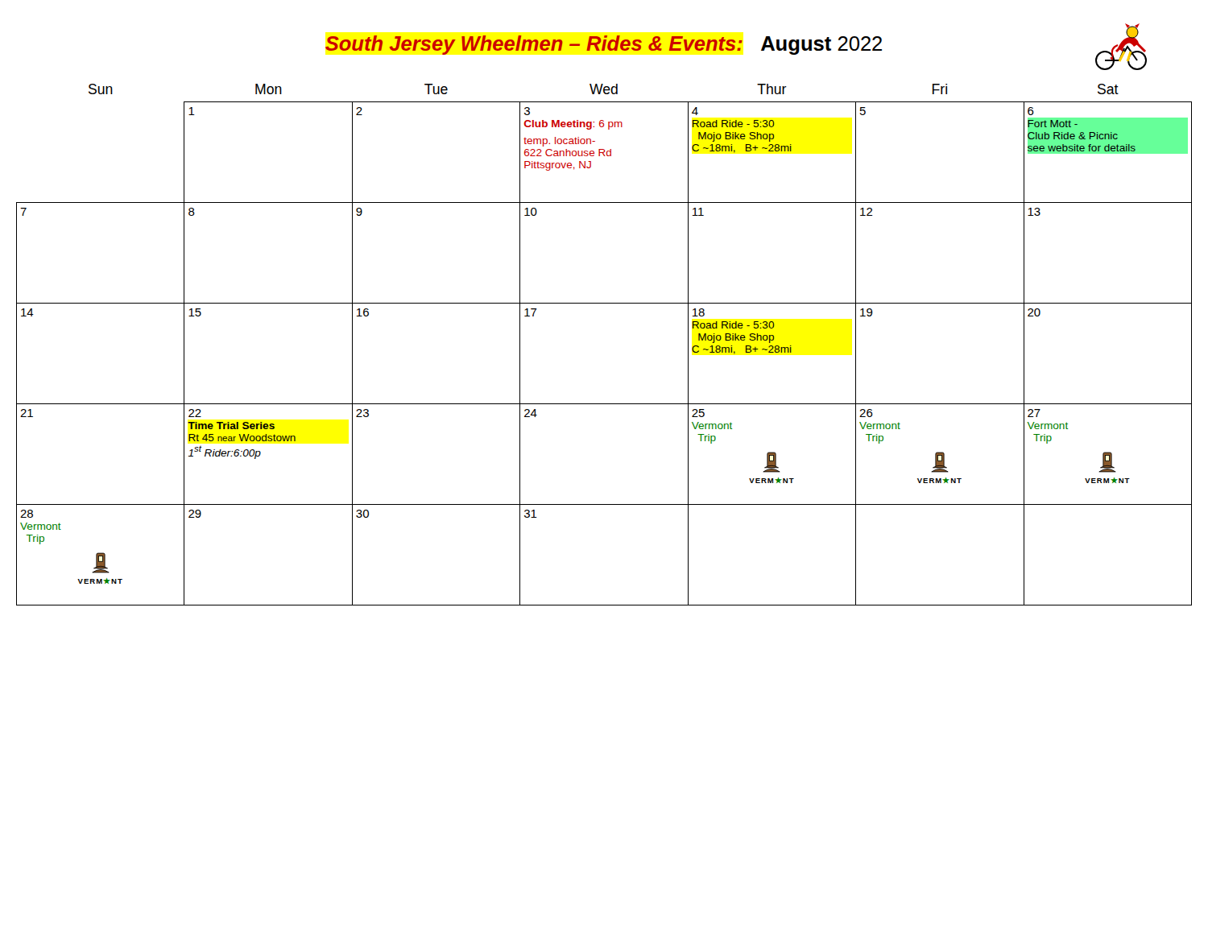South Jersey Wheelmen – Rides & Events: August 2022
| Sun | Mon | Tue | Wed | Thur | Fri | Sat |
| --- | --- | --- | --- | --- | --- | --- |
| | 1 | 2 | 3 Club Meeting : 6 pm temp. location- 622 Canhouse Rd Pittsgrove, NJ | 4 Road Ride - 5:30 Mojo Bike Shop C ~18mi, B+ ~28mi | 5 | 6 Fort Mott - Club Ride & Picnic see website for details |
| 7 | 8 | 9 | 10 | 11 | 12 | 13 |
| 14 | 15 | 16 | 17 | 18 Road Ride - 5:30 Mojo Bike Shop C ~18mi, B+ ~28mi | 19 | 20 |
| 21 | 22 Time Trial Series Rt 45 near Woodstown 1 st Rider:6:00p | 23 | 24 | 25 Vermont Trip VERM ★ NT | 26 Vermont Trip VERM ★ NT | 27 Vermont Trip VERM ★ NT |
| 28 Vermont Trip VERM ★ NT | 29 | 30 | 31 | | | |